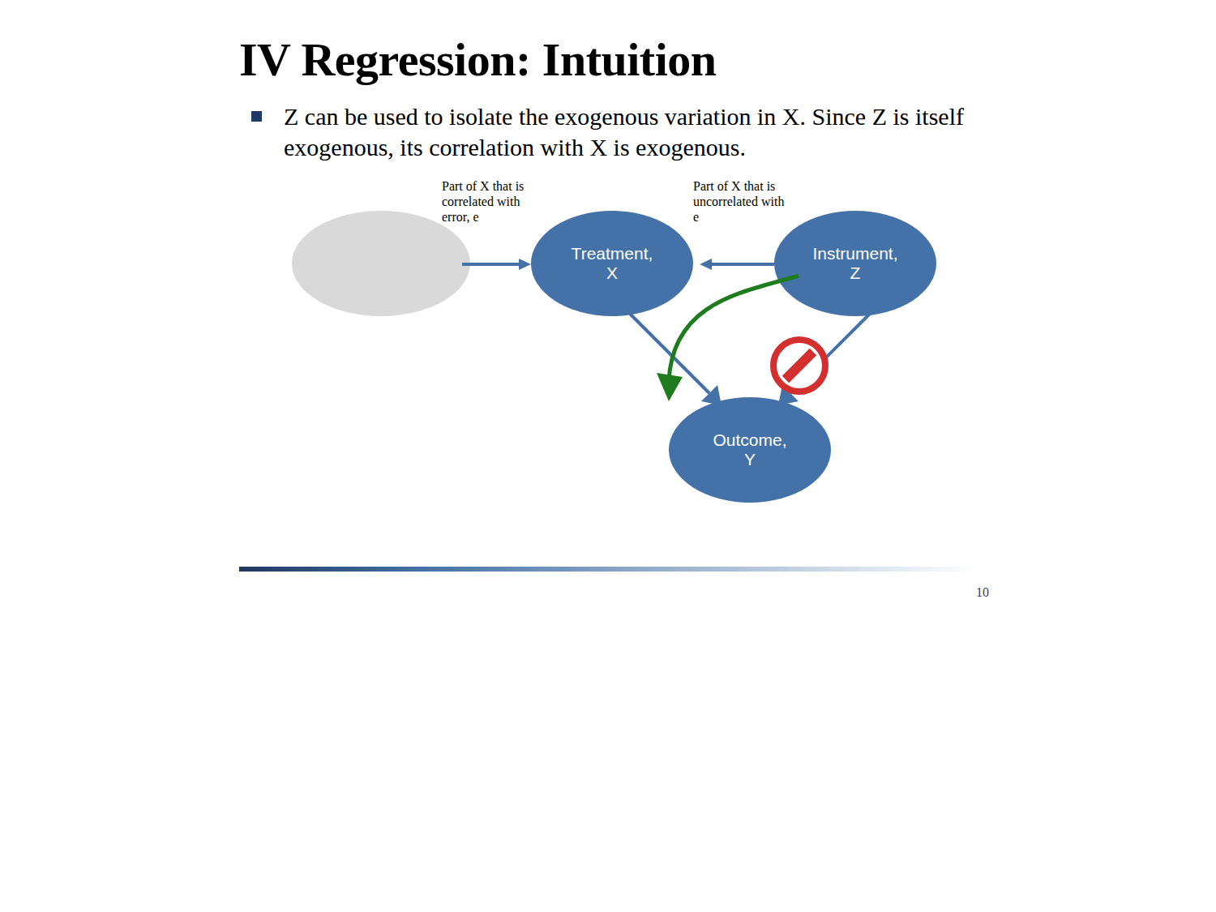IV Regression: Intuition
Z can be used to isolate the exogenous variation in X. Since Z is itself exogenous, its correlation with X is exogenous.
Part of X that is correlated with error, e
Part of X that is uncorrelated with e
Treatment,
X
Instrument,
Z
Outcome,
Y
10